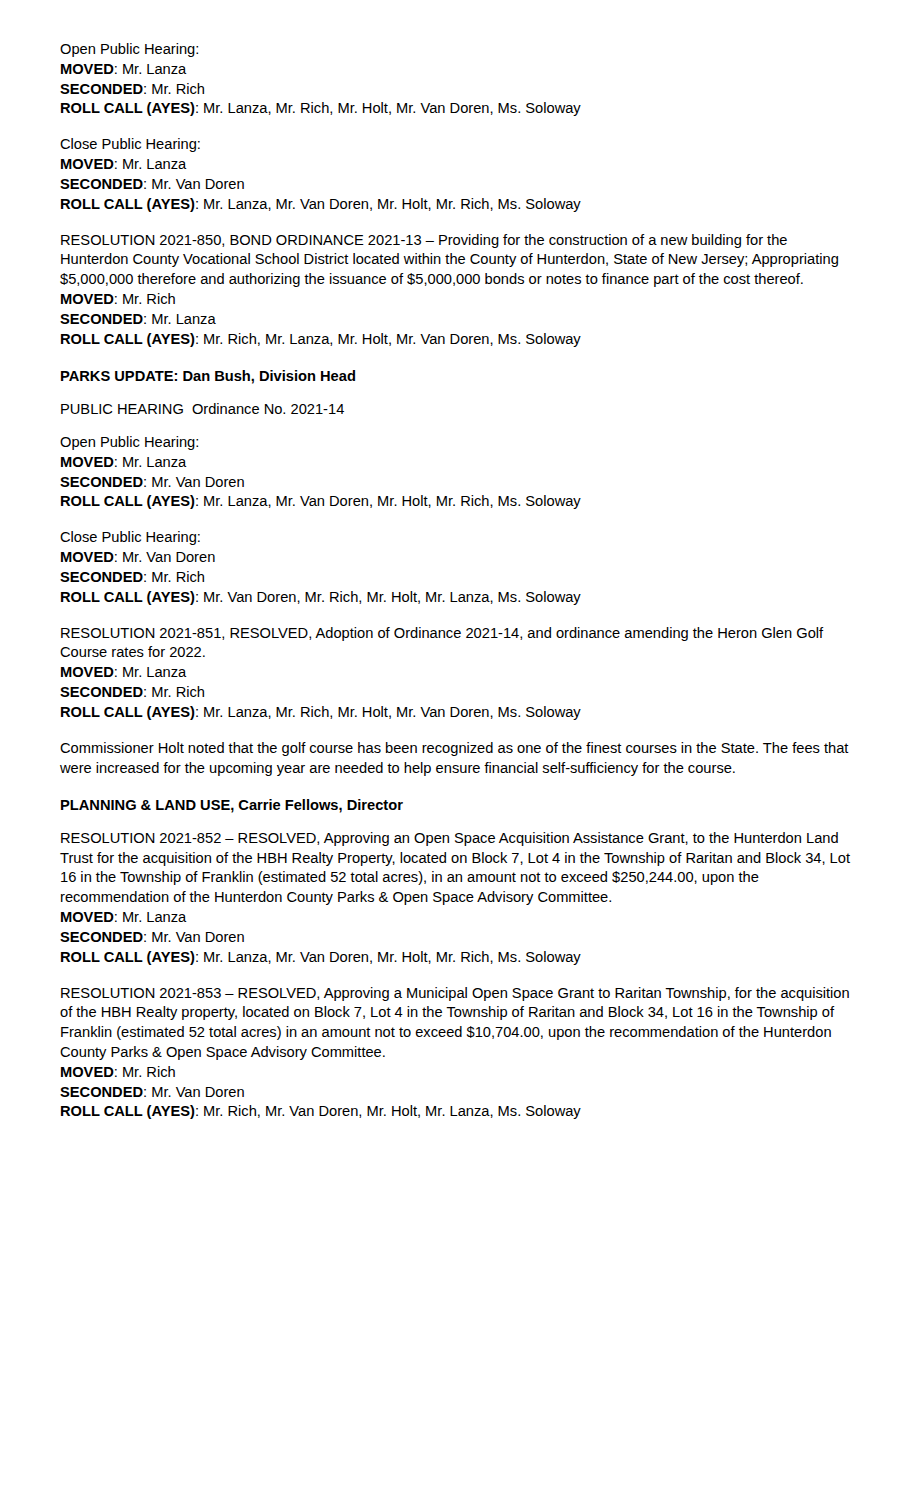Open Public Hearing:
MOVED: Mr. Lanza
SECONDED: Mr. Rich
ROLL CALL (AYES): Mr. Lanza, Mr. Rich, Mr. Holt, Mr. Van Doren, Ms. Soloway
Close Public Hearing:
MOVED: Mr. Lanza
SECONDED: Mr. Van Doren
ROLL CALL (AYES): Mr. Lanza, Mr. Van Doren, Mr. Holt, Mr. Rich, Ms. Soloway
RESOLUTION 2021-850, BOND ORDINANCE 2021-13 – Providing for the construction of a new building for the Hunterdon County Vocational School District located within the County of Hunterdon, State of New Jersey; Appropriating $5,000,000 therefore and authorizing the issuance of $5,000,000 bonds or notes to finance part of the cost thereof.
MOVED: Mr. Rich
SECONDED: Mr. Lanza
ROLL CALL (AYES): Mr. Rich, Mr. Lanza, Mr. Holt, Mr. Van Doren, Ms. Soloway
PARKS UPDATE: Dan Bush, Division Head
PUBLIC HEARING Ordinance No. 2021-14
Open Public Hearing:
MOVED: Mr. Lanza
SECONDED: Mr. Van Doren
ROLL CALL (AYES): Mr. Lanza, Mr. Van Doren, Mr. Holt, Mr. Rich, Ms. Soloway
Close Public Hearing:
MOVED: Mr. Van Doren
SECONDED: Mr. Rich
ROLL CALL (AYES): Mr. Van Doren, Mr. Rich, Mr. Holt, Mr. Lanza, Ms. Soloway
RESOLUTION 2021-851, RESOLVED, Adoption of Ordinance 2021-14, and ordinance amending the Heron Glen Golf Course rates for 2022.
MOVED: Mr. Lanza
SECONDED: Mr. Rich
ROLL CALL (AYES): Mr. Lanza, Mr. Rich, Mr. Holt, Mr. Van Doren, Ms. Soloway
Commissioner Holt noted that the golf course has been recognized as one of the finest courses in the State. The fees that were increased for the upcoming year are needed to help ensure financial self-sufficiency for the course.
PLANNING & LAND USE, Carrie Fellows, Director
RESOLUTION 2021-852 – RESOLVED, Approving an Open Space Acquisition Assistance Grant, to the Hunterdon Land Trust for the acquisition of the HBH Realty Property, located on Block 7, Lot 4 in the Township of Raritan and Block 34, Lot 16 in the Township of Franklin (estimated 52 total acres), in an amount not to exceed $250,244.00, upon the recommendation of the Hunterdon County Parks & Open Space Advisory Committee.
MOVED: Mr. Lanza
SECONDED: Mr. Van Doren
ROLL CALL (AYES): Mr. Lanza, Mr. Van Doren, Mr. Holt, Mr. Rich, Ms. Soloway
RESOLUTION 2021-853 – RESOLVED, Approving a Municipal Open Space Grant to Raritan Township, for the acquisition of the HBH Realty property, located on Block 7, Lot 4 in the Township of Raritan and Block 34, Lot 16 in the Township of Franklin (estimated 52 total acres) in an amount not to exceed $10,704.00, upon the recommendation of the Hunterdon County Parks & Open Space Advisory Committee.
MOVED: Mr. Rich
SECONDED: Mr. Van Doren
ROLL CALL (AYES): Mr. Rich, Mr. Van Doren, Mr. Holt, Mr. Lanza, Ms. Soloway